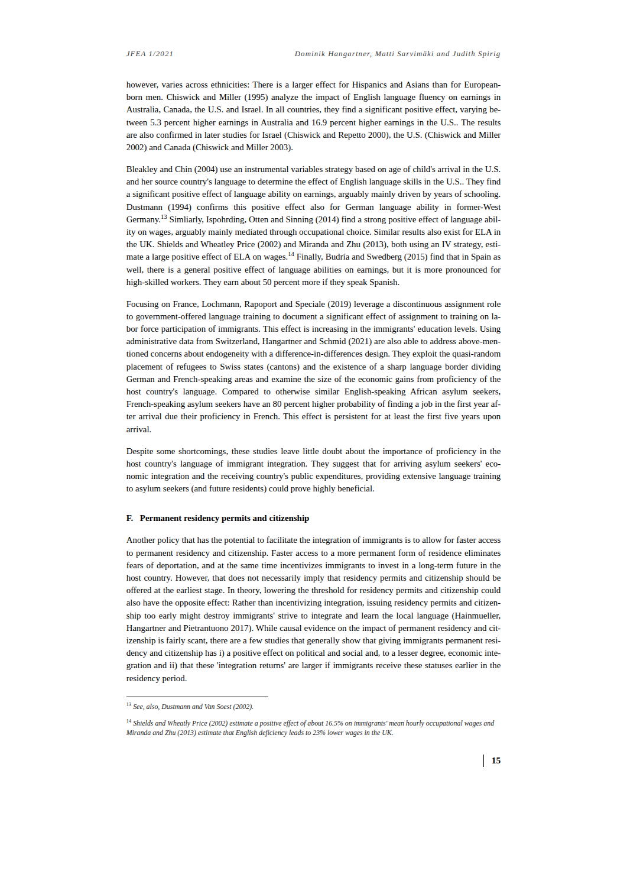JFEA 1/2021 Dominik Hangartner, Matti Sarvimäki and Judith Spirig
however, varies across ethnicities: There is a larger effect for Hispanics and Asians than for European-born men. Chiswick and Miller (1995) analyze the impact of English language fluency on earnings in Australia, Canada, the U.S. and Israel. In all countries, they find a significant positive effect, varying between 5.3 percent higher earnings in Australia and 16.9 percent higher earnings in the U.S.. The results are also confirmed in later studies for Israel (Chiswick and Repetto 2000), the U.S. (Chiswick and Miller 2002) and Canada (Chiswick and Miller 2003).
Bleakley and Chin (2004) use an instrumental variables strategy based on age of child's arrival in the U.S. and her source country's language to determine the effect of English language skills in the U.S.. They find a significant positive effect of language ability on earnings, arguably mainly driven by years of schooling. Dustmann (1994) confirms this positive effect also for German language ability in former-West Germany.13 Simliarly, Ispohrding, Otten and Sinning (2014) find a strong positive effect of language ability on wages, arguably mainly mediated through occupational choice. Similar results also exist for ELA in the UK. Shields and Wheatley Price (2002) and Miranda and Zhu (2013), both using an IV strategy, estimate a large positive effect of ELA on wages.14 Finally, Budría and Swedberg (2015) find that in Spain as well, there is a general positive effect of language abilities on earnings, but it is more pronounced for high-skilled workers. They earn about 50 percent more if they speak Spanish.
Focusing on France, Lochmann, Rapoport and Speciale (2019) leverage a discontinuous assignment role to government-offered language training to document a significant effect of assignment to training on labor force participation of immigrants. This effect is increasing in the immigrants' education levels. Using administrative data from Switzerland, Hangartner and Schmid (2021) are also able to address above-mentioned concerns about endogeneity with a difference-in-differences design. They exploit the quasi-random placement of refugees to Swiss states (cantons) and the existence of a sharp language border dividing German and French-speaking areas and examine the size of the economic gains from proficiency of the host country's language. Compared to otherwise similar English-speaking African asylum seekers, French-speaking asylum seekers have an 80 percent higher probability of finding a job in the first year after arrival due their proficiency in French. This effect is persistent for at least the first five years upon arrival.
Despite some shortcomings, these studies leave little doubt about the importance of proficiency in the host country's language of immigrant integration. They suggest that for arriving asylum seekers' economic integration and the receiving country's public expenditures, providing extensive language training to asylum seekers (and future residents) could prove highly beneficial.
F. Permanent residency permits and citizenship
Another policy that has the potential to facilitate the integration of immigrants is to allow for faster access to permanent residency and citizenship. Faster access to a more permanent form of residence eliminates fears of deportation, and at the same time incentivizes immigrants to invest in a long-term future in the host country. However, that does not necessarily imply that residency permits and citizenship should be offered at the earliest stage. In theory, lowering the threshold for residency permits and citizenship could also have the opposite effect: Rather than incentivizing integration, issuing residency permits and citizenship too early might destroy immigrants' strive to integrate and learn the local language (Hainmueller, Hangartner and Pietrantuono 2017). While causal evidence on the impact of permanent residency and citizenship is fairly scant, there are a few studies that generally show that giving immigrants permanent residency and citizenship has i) a positive effect on political and social and, to a lesser degree, economic integration and ii) that these 'integration returns' are larger if immigrants receive these statuses earlier in the residency period.
13 See, also, Dustmann and Van Soest (2002).
14 Shields and Wheatly Price (2002) estimate a positive effect of about 16.5% on immigrants' mean hourly occupational wages and Miranda and Zhu (2013) estimate that English deficiency leads to 23% lower wages in the UK.
15